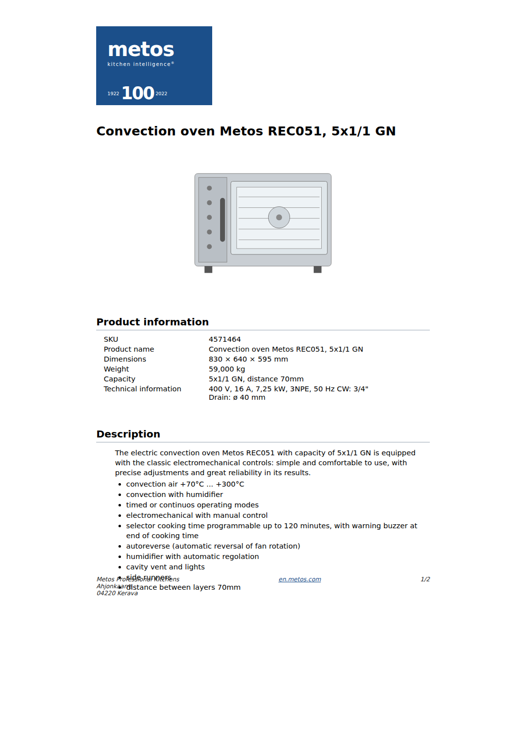metos
kitchen intelligence®
1922 100 2022
Convection oven Metos REC051, 5x1/1 GN
Product information
| SKU | 4571464 |
| Product name | Convection oven Metos REC051, 5x1/1 GN |
| Dimensions | 830 × 640 × 595 mm |
| Weight | 59,000 kg |
| Capacity | 5x1/1 GN, distance 70mm |
| Technical information | 400 V, 16 A, 7,25 kW, 3NPE, 50 Hz CW: 3/4" Drain: ø 40 mm |
Description
The electric convection oven Metos REC051 with capacity of 5x1/1 GN is equipped with the classic electromechanical controls: simple and comfortable to use, with precise adjustments and great reliability in its results.
convection air +70°C ... +300°C
convection with humidifier
timed or continuos operating modes
electromechanical with manual control
selector cooking time programmable up to 120 minutes, with warning buzzer at end of cooking time
autoreverse (automatic reversal of fan rotation)
humidifier with automatic regolation
cavity vent and lights
side runners
distance between layers 70mm
Metos Professional Kitchens
Ahjonkaarre
04220 Kerava
en.metos.com
1/2